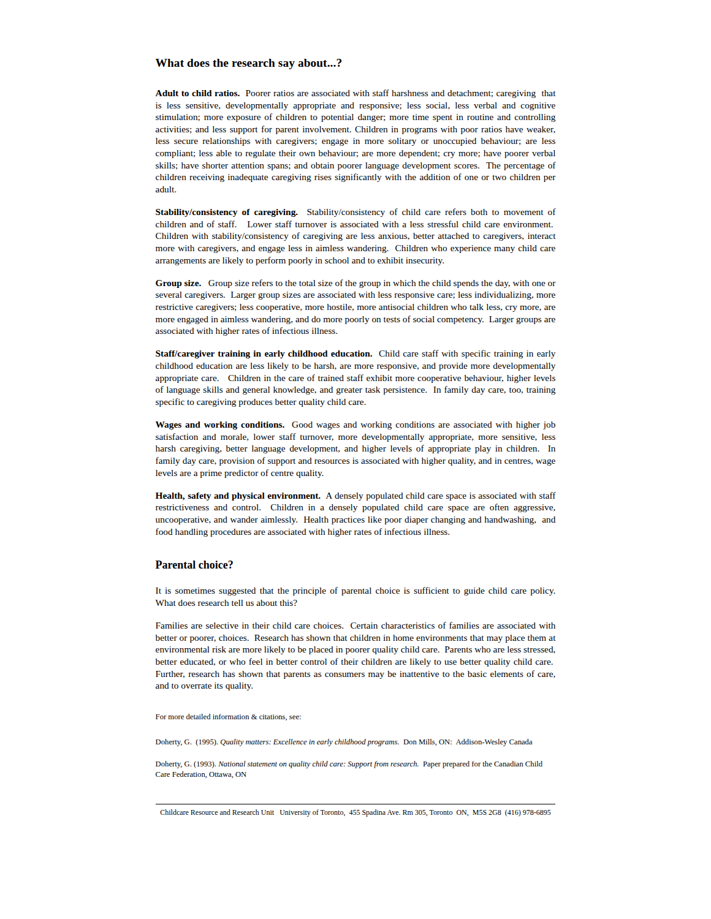What does the research say about...?
Adult to child ratios. Poorer ratios are associated with staff harshness and detachment; caregiving that is less sensitive, developmentally appropriate and responsive; less social, less verbal and cognitive stimulation; more exposure of children to potential danger; more time spent in routine and controlling activities; and less support for parent involvement. Children in programs with poor ratios have weaker, less secure relationships with caregivers; engage in more solitary or unoccupied behaviour; are less compliant; less able to regulate their own behaviour; are more dependent; cry more; have poorer verbal skills; have shorter attention spans; and obtain poorer language development scores. The percentage of children receiving inadequate caregiving rises significantly with the addition of one or two children per adult.
Stability/consistency of caregiving. Stability/consistency of child care refers both to movement of children and of staff. Lower staff turnover is associated with a less stressful child care environment. Children with stability/consistency of caregiving are less anxious, better attached to caregivers, interact more with caregivers, and engage less in aimless wandering. Children who experience many child care arrangements are likely to perform poorly in school and to exhibit insecurity.
Group size. Group size refers to the total size of the group in which the child spends the day, with one or several caregivers. Larger group sizes are associated with less responsive care; less individualizing, more restrictive caregivers; less cooperative, more hostile, more antisocial children who talk less, cry more, are more engaged in aimless wandering, and do more poorly on tests of social competency. Larger groups are associated with higher rates of infectious illness.
Staff/caregiver training in early childhood education. Child care staff with specific training in early childhood education are less likely to be harsh, are more responsive, and provide more developmentally appropriate care. Children in the care of trained staff exhibit more cooperative behaviour, higher levels of language skills and general knowledge, and greater task persistence. In family day care, too, training specific to caregiving produces better quality child care.
Wages and working conditions. Good wages and working conditions are associated with higher job satisfaction and morale, lower staff turnover, more developmentally appropriate, more sensitive, less harsh caregiving, better language development, and higher levels of appropriate play in children. In family day care, provision of support and resources is associated with higher quality, and in centres, wage levels are a prime predictor of centre quality.
Health, safety and physical environment. A densely populated child care space is associated with staff restrictiveness and control. Children in a densely populated child care space are often aggressive, uncooperative, and wander aimlessly. Health practices like poor diaper changing and handwashing, and food handling procedures are associated with higher rates of infectious illness.
Parental choice?
It is sometimes suggested that the principle of parental choice is sufficient to guide child care policy. What does research tell us about this?
Families are selective in their child care choices. Certain characteristics of families are associated with better or poorer, choices. Research has shown that children in home environments that may place them at environmental risk are more likely to be placed in poorer quality child care. Parents who are less stressed, better educated, or who feel in better control of their children are likely to use better quality child care. Further, research has shown that parents as consumers may be inattentive to the basic elements of care, and to overrate its quality.
For more detailed information & citations, see:
Doherty, G. (1995). Quality matters: Excellence in early childhood programs. Don Mills, ON: Addison-Wesley Canada
Doherty, G. (1993). National statement on quality child care: Support from research. Paper prepared for the Canadian Child Care Federation, Ottawa, ON
Childcare Resource and Research Unit University of Toronto, 455 Spadina Ave. Rm 305, Toronto ON, M5S 2G8 (416) 978-6895